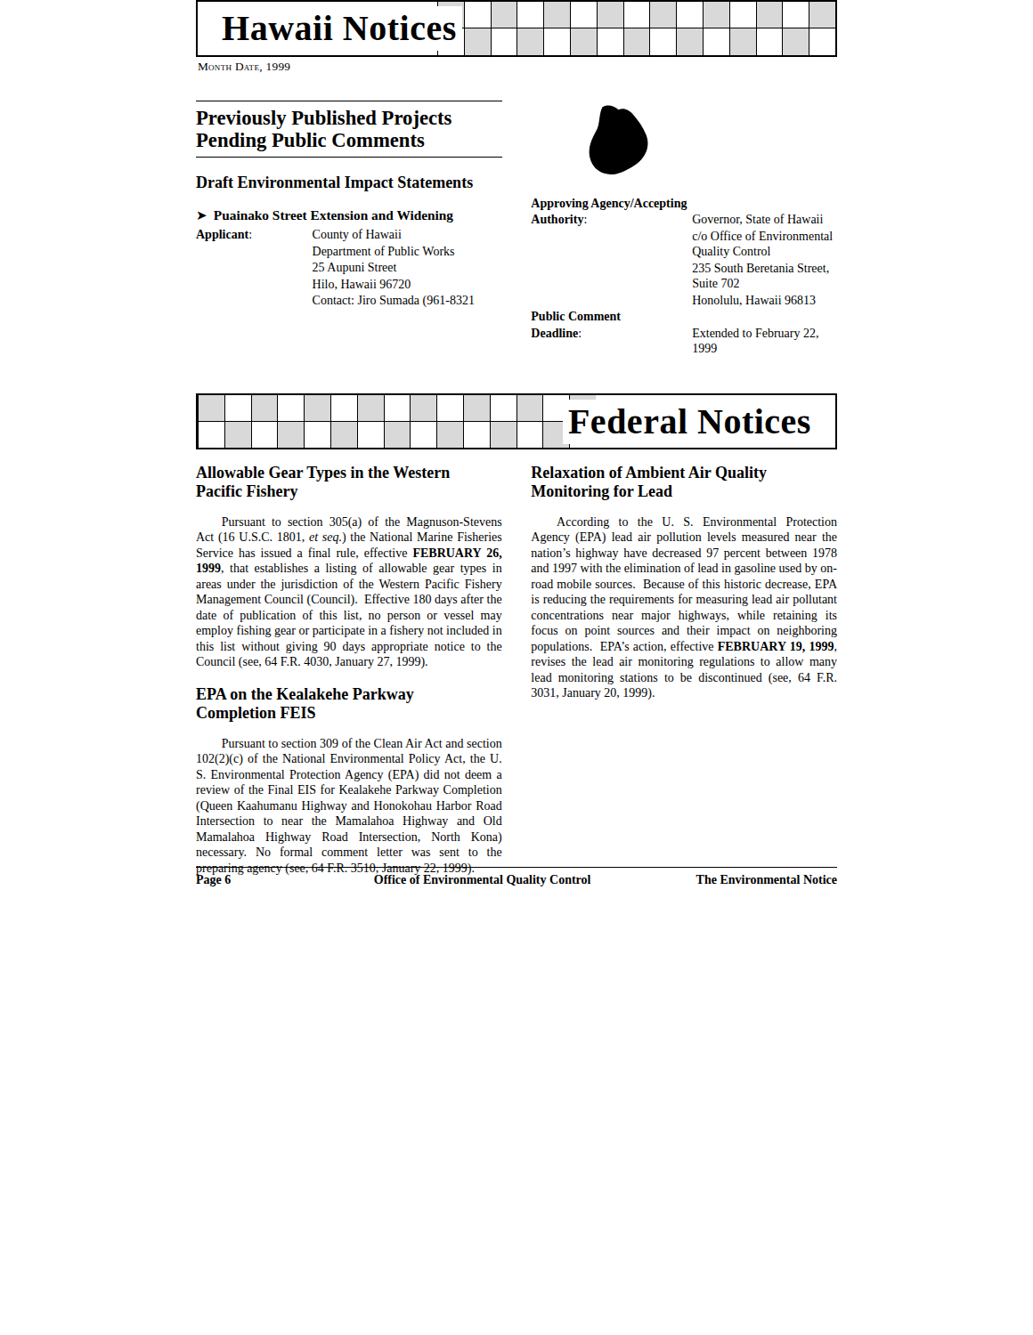Hawaii Notices
Month Date, 1999
Previously Published Projects
Pending Public Comments
Draft Environmental Impact Statements
➤ Puainako Street Extension and Widening
| Applicant : | County of Hawaii |
| | Department of Public Works |
| | 25 Aupuni Street |
| | Hilo, Hawaii 96720 |
| | Contact: Jiro Sumada (961-8321 |
| Approving Agency/Accepting | |
| Authority : | Governor, State of Hawaii |
| | c/o Office of Environmental Quality Control |
| | 235 South Beretania Street, Suite 702 |
| | Honolulu, Hawaii 96813 |
| Public Comment | |
| Deadline : | Extended to February 22, 1999 |
Federal Notices
Allowable Gear Types in the Western
Pacific Fishery
Pursuant to section 305(a) of the Magnuson-Stevens Act (16 U.S.C. 1801, et seq.) the National Marine Fisheries Service has issued a final rule, effective FEBRUARY 26, 1999, that establishes a listing of allowable gear types in areas under the jurisdiction of the Western Pacific Fishery Management Council (Council). Effective 180 days after the date of publication of this list, no person or vessel may employ fishing gear or participate in a fishery not included in this list without giving 90 days appropriate notice to the Council (see, 64 F.R. 4030, January 27, 1999).
EPA on the Kealakehe Parkway
Completion FEIS
Pursuant to section 309 of the Clean Air Act and section 102(2)(c) of the National Environmental Policy Act, the U. S. Environmental Protection Agency (EPA) did not deem a review of the Final EIS for Kealakehe Parkway Completion (Queen Kaahumanu Highway and Honokohau Harbor Road Intersection to near the Mamalahoa Highway and Old Mamalahoa Highway Road Intersection, North Kona) necessary. No formal comment letter was sent to the preparing agency (see, 64 F.R. 3510, January 22, 1999).
Relaxation of Ambient Air Quality
Monitoring for Lead
According to the U. S. Environmental Protection Agency (EPA) lead air pollution levels measured near the nation’s highway have decreased 97 percent between 1978 and 1997 with the elimination of lead in gasoline used by on-road mobile sources. Because of this historic decrease, EPA is reducing the requirements for measuring lead air pollutant concentrations near major highways, while retaining its focus on point sources and their impact on neighboring populations. EPA’s action, effective FEBRUARY 19, 1999, revises the lead air monitoring regulations to allow many lead monitoring stations to be discontinued (see, 64 F.R. 3031, January 20, 1999).
Page 6
Office of Environmental Quality Control
The Environmental Notice